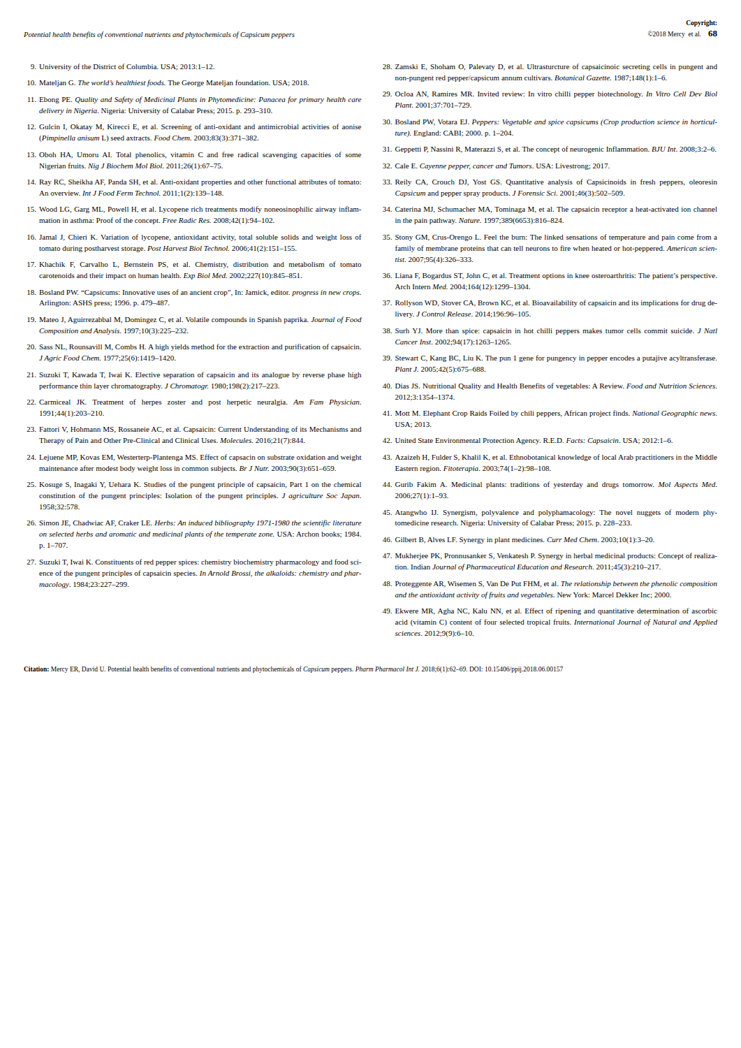Potential health benefits of conventional nutrients and phytochemicals of Capsicum peppers
Copyright:
©2018 Mercy et al. 68
9. University of the District of Columbia. USA; 2013:1–12.
10. Mateljan G. The world’s healthiest foods. The George Mateljan foundation. USA; 2018.
11. Ebong PE. Quality and Safety of Medicinal Plants in Phytomedicine: Panacea for primary health care delivery in Nigeria. Nigeria: University of Calabar Press; 2015. p. 293–310.
12. Gulcin I, Okatay M, Kirecci E, et al. Screening of anti-oxidant and antimicrobial activities of aonise (Pimpinella anisum L) seed axtracts. Food Chem. 2003;83(3):371–382.
13. Oboh HA, Umoru AI. Total phenolics, vitamin C and free radical scavenging capacities of some Nigerian fruits. Nig J Biochem Mol Biol. 2011;26(1):67–75.
14. Ray RC, Sheikha AF, Panda SH, et al. Anti-oxidant properties and other functional attributes of tomato: An overview. Int J Food Ferm Technol. 2011;1(2):139–148.
15. Wood LG, Garg ML, Powell H, et al. Lycopene rich treatments modify noneosinophilic airway inflammation in asthma: Proof of the concept. Free Radic Res. 2008;42(1):94–102.
16. Jamal J, Chieri K. Variation of lycopene, antioxidant activity, total soluble solids and weight loss of tomato during postharvest storage. Post Harvest Biol Technol. 2006;41(2):151–155.
17. Khachik F, Carvalho L, Bernstein PS, et al. Chemistry, distribution and metabolism of tomato carotenoids and their impact on human health. Exp Biol Med. 2002;227(10):845–851.
18. Bosland PW. “Capsicums: Innovative uses of an ancient crop”, In: Jamick, editor. progress in new crops. Arlington: ASHS press; 1996. p. 479–487.
19. Mateo J, Aguirrezabbal M, Domingez C, et al. Volatile compounds in Spanish paprika. Journal of Food Composition and Analysis. 1997;10(3):225–232.
20. Sass NL, Rounsavill M, Combs H. A high yields method for the extraction and purification of capsaicin. J Agric Food Chem. 1977;25(6):1419–1420.
21. Suzuki T, Kawada T, Iwai K. Elective separation of capsaicin and its analogue by reverse phase high performance thin layer chromatography. J Chromatogr. 1980;198(2):217–223.
22. Carmiceal JK. Treatment of herpes zoster and post herpetic neuralgia. Am Fam Physician. 1991;44(1):203–210.
23. Fattori V, Hohmann MS, Rossaneie AC, et al. Capsaicin: Current Understanding of its Mechanisms and Therapy of Pain and Other Pre-Clinical and Clinical Uses. Molecules. 2016;21(7):844.
24. Lejuene MP, Kovas EM, Westerterp-Plantenga MS. Effect of capsacin on substrate oxidation and weight maintenance after modest body weight loss in common subjects. Br J Nutr. 2003;90(3):651–659.
25. Kosuge S, Inagaki Y, Uehara K. Studies of the pungent principle of capsaicin, Part 1 on the chemical constitution of the pungent principles: Isolation of the pungent principles. J agriculture Soc Japan. 1958;32:578.
26. Simon JE, Chadwiac AF, Craker LE. Herbs: An induced bibliography 1971-1980 the scientific literature on selected herbs and aromatic and medicinal plants of the temperate zone. USA: Archon books; 1984. p. 1–707.
27. Suzuki T, Iwai K. Constituents of red pepper spices: chemistry biochemistry pharmacology and food science of the pungent principles of capsaicin species. In Arnold Brossi, the alkaloids: chemistry and pharmacology. 1984;23:227–299.
28. Zamski E, Shoham O, Palevaty D, et al. Ultrasturcture of capsaicinoic secreting cells in pungent and non-pungent red pepper/capsicum annum cultivars. Botanical Gazette. 1987;148(1):1–6.
29. Ocloa AN, Ramires MR. Invited review: In vitro chilli pepper biotechnology. In Vitro Cell Dev Biol Plant. 2001;37:701–729.
30. Bosland PW, Votara EJ. Peppers: Vegetable and spice capsicums (Crop production science in horticulture). England: CABI; 2000. p. 1–204.
31. Geppetti P, Nassini R, Materazzi S, et al. The concept of neurogenic Inflammation. BJU Int. 2008;3:2–6.
32. Cale E. Cayenne pepper, cancer and Tumors. USA: Livestrong; 2017.
33. Reily CA, Crouch DJ, Yost GS. Quantitative analysis of Capsicinoids in fresh peppers, oleoresin Capsicum and pepper spray products. J Forensic Sci. 2001;46(3):502–509.
34. Caterina MJ, Schumacher MA, Tominaga M, et al. The capsaicin receptor a heat-activated ion channel in the pain pathway. Nature. 1997;389(6653):816–824.
35. Stony GM, Crus-Orengo L. Feel the burn: The linked sensations of temperature and pain come from a family of membrane proteins that can tell neurons to fire when heated or hot-peppered. American scientist. 2007;95(4):326–333.
36. Liana F, Bogardus ST, John C, et al. Treatment options in knee osteroarthritis: The patient’s perspective. Arch Intern Med. 2004;164(12):1299–1304.
37. Rollyson WD, Stover CA, Brown KC, et al. Bioavailability of capsaicin and its implications for drug delivery. J Control Release. 2014;196:96–105.
38. Surh YJ. More than spice: capsaicin in hot chilli peppers makes tumor cells commit suicide. J Natl Cancer Inst. 2002;94(17):1263–1265.
39. Stewart C, Kang BC, Liu K. The pun 1 gene for pungency in pepper encodes a putajive acyltransferase. Plant J. 2005;42(5):675–688.
40. Dias JS. Nutritional Quality and Health Benefits of vegetables: A Review. Food and Nutrition Sciences. 2012;3:1354–1374.
41. Mott M. Elephant Crop Raids Foiled by chili peppers, African project finds. National Geographic news. USA; 2013.
42. United State Environmental Protection Agency. R.E.D. Facts: Capsaicin. USA; 2012:1–6.
43. Azaizeh H, Fulder S, Khalil K, et al. Ethnobotanical knowledge of local Arab practitioners in the Middle Eastern region. Fitoterapia. 2003;74(1–2):98–108.
44. Gurib Fakim A. Medicinal plants: traditions of yesterday and drugs tomorrow. Mol Aspects Med. 2006;27(1):1–93.
45. Atangwho IJ. Synergism, polyvalence and polyphamacology: The novel nuggets of modern phytomedicine research. Nigeria: University of Calabar Press; 2015. p. 228–233.
46. Gilbert B, Alves LF. Synergy in plant medicines. Curr Med Chem. 2003;10(1):3–20.
47. Mukherjee PK, Pronnusanker S, Venkatesh P. Synergy in herbal medicinal products: Concept of realization. Indian Journal of Pharmaceutical Education and Research. 2011;45(3):210–217.
48. Proteggente AR, Wisemen S, Van De Put FHM, et al. The relationship between the phenolic composition and the antioxidant activity of fruits and vegetables. New York: Marcel Dekker Inc; 2000.
49. Ekwere MR, Agha NC, Kalu NN, et al. Effect of ripening and quantitative determination of ascorbic acid (vitamin C) content of four selected tropical fruits. International Journal of Natural and Applied sciences. 2012;9(9):6–10.
Citation: Mercy ER, David U. Potential health benefits of conventional nutrients and phytochemicals of Capsicum peppers. Pharm Pharmacol Int J. 2018;6(1):62–69. DOI: 10.15406/ppij.2018.06.00157